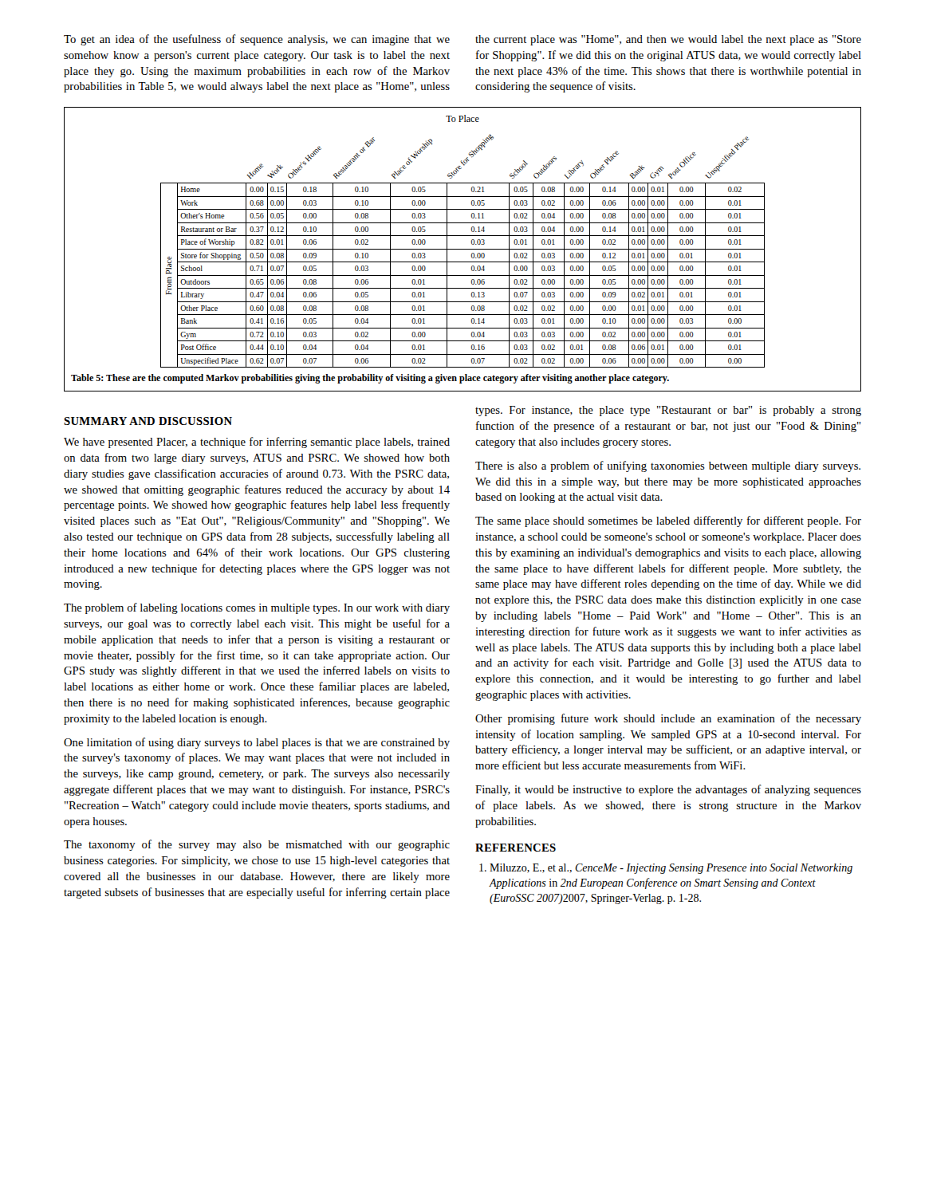To get an idea of the usefulness of sequence analysis, we can imagine that we somehow know a person's current place category. Our task is to label the next place they go. Using the maximum probabilities in each row of the Markov probabilities in Table 5, we would always label the next place as "Home", unless the current place was "Home", and then we would label the next place as "Store for Shopping". If we did this on the original ATUS data, we would correctly label the next place 43% of the time. This shows that there is worthwhile potential in considering the sequence of visits.
To Place
| | | Home | Work | Other's Home | Restaurant or Bar | Place of Worship | Store for Shopping | School | Outdoors | Library | Other Place | Bank | Gym | Post Office | Unspecified Place |
| From Place | Home | 0.00 | 0.15 | 0.18 | 0.10 | 0.05 | 0.21 | 0.05 | 0.08 | 0.00 | 0.14 | 0.00 | 0.01 | 0.00 | 0.02 |
| Work | 0.68 | 0.00 | 0.03 | 0.10 | 0.00 | 0.05 | 0.03 | 0.02 | 0.00 | 0.06 | 0.00 | 0.00 | 0.00 | 0.01 |
| Other's Home | 0.56 | 0.05 | 0.00 | 0.08 | 0.03 | 0.11 | 0.02 | 0.04 | 0.00 | 0.08 | 0.00 | 0.00 | 0.00 | 0.01 |
| Restaurant or Bar | 0.37 | 0.12 | 0.10 | 0.00 | 0.05 | 0.14 | 0.03 | 0.04 | 0.00 | 0.14 | 0.01 | 0.00 | 0.00 | 0.01 |
| Place of Worship | 0.82 | 0.01 | 0.06 | 0.02 | 0.00 | 0.03 | 0.01 | 0.01 | 0.00 | 0.02 | 0.00 | 0.00 | 0.00 | 0.01 |
| Store for Shopping | 0.50 | 0.08 | 0.09 | 0.10 | 0.03 | 0.00 | 0.02 | 0.03 | 0.00 | 0.12 | 0.01 | 0.00 | 0.01 | 0.01 |
| School | 0.71 | 0.07 | 0.05 | 0.03 | 0.00 | 0.04 | 0.00 | 0.03 | 0.00 | 0.05 | 0.00 | 0.00 | 0.00 | 0.01 |
| Outdoors | 0.65 | 0.06 | 0.08 | 0.06 | 0.01 | 0.06 | 0.02 | 0.00 | 0.00 | 0.05 | 0.00 | 0.00 | 0.00 | 0.01 |
| Library | 0.47 | 0.04 | 0.06 | 0.05 | 0.01 | 0.13 | 0.07 | 0.03 | 0.00 | 0.09 | 0.02 | 0.01 | 0.01 | 0.01 |
| Other Place | 0.60 | 0.08 | 0.08 | 0.08 | 0.01 | 0.08 | 0.02 | 0.02 | 0.00 | 0.00 | 0.01 | 0.00 | 0.00 | 0.01 |
| Bank | 0.41 | 0.16 | 0.05 | 0.04 | 0.01 | 0.14 | 0.03 | 0.01 | 0.00 | 0.10 | 0.00 | 0.00 | 0.03 | 0.00 |
| Gym | 0.72 | 0.10 | 0.03 | 0.02 | 0.00 | 0.04 | 0.03 | 0.03 | 0.00 | 0.02 | 0.00 | 0.00 | 0.00 | 0.01 |
| Post Office | 0.44 | 0.10 | 0.04 | 0.04 | 0.01 | 0.16 | 0.03 | 0.02 | 0.01 | 0.08 | 0.06 | 0.01 | 0.00 | 0.01 |
| Unspecified Place | 0.62 | 0.07 | 0.07 | 0.06 | 0.02 | 0.07 | 0.02 | 0.02 | 0.00 | 0.06 | 0.00 | 0.00 | 0.00 | 0.00 |
Table 5: These are the computed Markov probabilities giving the probability of visiting a given place category after visiting another place category.
Summary and Discussion
We have presented Placer, a technique for inferring semantic place labels, trained on data from two large diary surveys, ATUS and PSRC. We showed how both diary studies gave classification accuracies of around 0.73. With the PSRC data, we showed that omitting geographic features reduced the accuracy by about 14 percentage points. We showed how geographic features help label less frequently visited places such as "Eat Out", "Religious/Community" and "Shopping". We also tested our technique on GPS data from 28 subjects, successfully labeling all their home locations and 64% of their work locations. Our GPS clustering introduced a new technique for detecting places where the GPS logger was not moving.
The problem of labeling locations comes in multiple types. In our work with diary surveys, our goal was to correctly label each visit. This might be useful for a mobile application that needs to infer that a person is visiting a restaurant or movie theater, possibly for the first time, so it can take appropriate action. Our GPS study was slightly different in that we used the inferred labels on visits to label locations as either home or work. Once these familiar places are labeled, then there is no need for making sophisticated inferences, because geographic proximity to the labeled location is enough.
One limitation of using diary surveys to label places is that we are constrained by the survey's taxonomy of places. We may want places that were not included in the surveys, like camp ground, cemetery, or park. The surveys also necessarily aggregate different places that we may want to distinguish. For instance, PSRC's "Recreation – Watch" category could include movie theaters, sports stadiums, and opera houses.
The taxonomy of the survey may also be mismatched with our geographic business categories. For simplicity, we chose to use 15 high-level categories that covered all the businesses in our database. However, there are likely more targeted subsets of businesses that are especially useful for inferring certain place types. For instance, the place type "Restaurant or bar" is probably a strong function of the presence of a restaurant or bar, not just our "Food & Dining" category that also includes grocery stores.
There is also a problem of unifying taxonomies between multiple diary surveys. We did this in a simple way, but there may be more sophisticated approaches based on looking at the actual visit data.
The same place should sometimes be labeled differently for different people. For instance, a school could be someone's school or someone's workplace. Placer does this by examining an individual's demographics and visits to each place, allowing the same place to have different labels for different people. More subtlety, the same place may have different roles depending on the time of day. While we did not explore this, the PSRC data does make this distinction explicitly in one case by including labels "Home – Paid Work" and "Home – Other". This is an interesting direction for future work as it suggests we want to infer activities as well as place labels. The ATUS data supports this by including both a place label and an activity for each visit. Partridge and Golle [3] used the ATUS data to explore this connection, and it would be interesting to go further and label geographic places with activities.
Other promising future work should include an examination of the necessary intensity of location sampling. We sampled GPS at a 10-second interval. For battery efficiency, a longer interval may be sufficient, or an adaptive interval, or more efficient but less accurate measurements from WiFi.
Finally, it would be instructive to explore the advantages of analyzing sequences of place labels. As we showed, there is strong structure in the Markov probabilities.
References
Miluzzo, E., et al., CenceMe - Injecting Sensing Presence into Social Networking Applications in 2nd European Conference on Smart Sensing and Context (EuroSSC 2007) 2007, Springer-Verlag. p. 1-28.